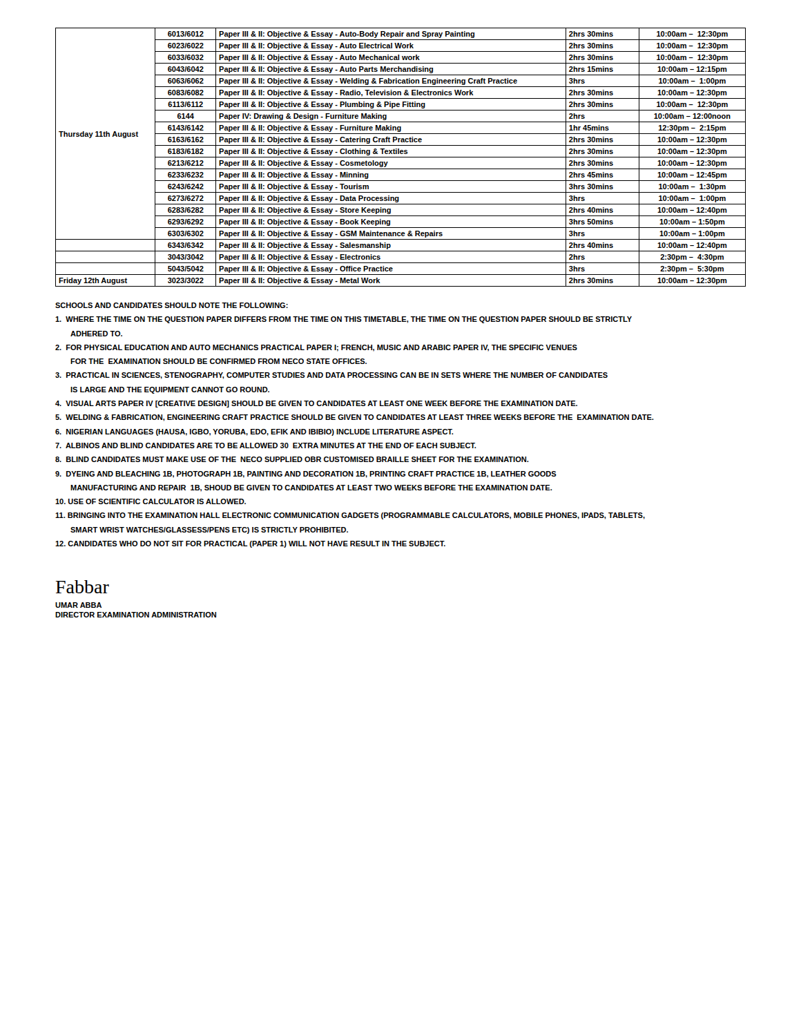| Thursday 11th August | 6013/6012 | Paper III & II: Objective & Essay - Auto-Body Repair and Spray Painting | 2hrs 30mins | 10:00am – 12:30pm |
| 6023/6022 | Paper III & II: Objective & Essay - Auto Electrical Work | 2hrs 30mins | 10:00am – 12:30pm |
| 6033/6032 | Paper III & II: Objective & Essay - Auto Mechanical work | 2hrs 30mins | 10:00am – 12:30pm |
| 6043/6042 | Paper III & II: Objective & Essay - Auto Parts Merchandising | 2hrs 15mins | 10:00am – 12:15pm |
| 6063/6062 | Paper III & II: Objective & Essay - Welding & Fabrication Engineering Craft Practice | 3hrs | 10:00am – 1:00pm |
| 6083/6082 | Paper III & II: Objective & Essay - Radio, Television & Electronics Work | 2hrs 30mins | 10:00am – 12:30pm |
| 6113/6112 | Paper III & II: Objective & Essay - Plumbing & Pipe Fitting | 2hrs 30mins | 10:00am – 12:30pm |
| 6144 | Paper IV: Drawing & Design - Furniture Making | 2hrs | 10:00am – 12:00noon |
| 6143/6142 | Paper III & II: Objective & Essay - Furniture Making | 1hr 45mins | 12:30pm – 2:15pm |
| 6163/6162 | Paper III & II: Objective & Essay - Catering Craft Practice | 2hrs 30mins | 10:00am – 12:30pm |
| 6183/6182 | Paper III & II: Objective & Essay - Clothing & Textiles | 2hrs 30mins | 10:00am – 12:30pm |
| 6213/6212 | Paper III & II: Objective & Essay - Cosmetology | 2hrs 30mins | 10:00am – 12:30pm |
| 6233/6232 | Paper III & II: Objective & Essay - Minning | 2hrs 45mins | 10:00am – 12:45pm |
| 6243/6242 | Paper III & II: Objective & Essay - Tourism | 3hrs 30mins | 10:00am – 1:30pm |
| 6273/6272 | Paper III & II: Objective & Essay - Data Processing | 3hrs | 10:00am – 1:00pm |
| 6283/6282 | Paper III & II: Objective & Essay - Store Keeping | 2hrs 40mins | 10:00am – 12:40pm |
| 6293/6292 | Paper III & II: Objective & Essay - Book Keeping | 3hrs 50mins | 10:00am – 1:50pm |
| 6303/6302 | Paper III & II: Objective & Essay - GSM Maintenance & Repairs | 3hrs | 10:00am – 1:00pm |
| | 6343/6342 | Paper III & II: Objective & Essay - Salesmanship | 2hrs 40mins | 10:00am – 12:40pm |
| | 3043/3042 | Paper III & II: Objective & Essay - Electronics | 2hrs | 2:30pm – 4:30pm |
| | 5043/5042 | Paper III & II: Objective & Essay - Office Practice | 3hrs | 2:30pm – 5:30pm |
| Friday 12th August | 3023/3022 | Paper III & II: Objective & Essay - Metal Work | 2hrs 30mins | 10:00am – 12:30pm |
SCHOOLS AND CANDIDATES SHOULD NOTE THE FOLLOWING:
1. WHERE THE TIME ON THE QUESTION PAPER DIFFERS FROM THE TIME ON THIS TIMETABLE, THE TIME ON THE QUESTION PAPER SHOULD BE STRICTLY
ADHERED TO.
2. FOR PHYSICAL EDUCATION AND AUTO MECHANICS PRACTICAL PAPER I; FRENCH, MUSIC AND ARABIC PAPER IV, THE SPECIFIC VENUES
FOR THE EXAMINATION SHOULD BE CONFIRMED FROM NECO STATE OFFICES.
3. PRACTICAL IN SCIENCES, STENOGRAPHY, COMPUTER STUDIES AND DATA PROCESSING CAN BE IN SETS WHERE THE NUMBER OF CANDIDATES
IS LARGE AND THE EQUIPMENT CANNOT GO ROUND.
4. VISUAL ARTS PAPER IV [CREATIVE DESIGN] SHOULD BE GIVEN TO CANDIDATES AT LEAST ONE WEEK BEFORE THE EXAMINATION DATE.
5. WELDING & FABRICATION, ENGINEERING CRAFT PRACTICE SHOULD BE GIVEN TO CANDIDATES AT LEAST THREE WEEKS BEFORE THE EXAMINATION DATE.
6. NIGERIAN LANGUAGES (HAUSA, IGBO, YORUBA, EDO, EFIK AND IBIBIO) INCLUDE LITERATURE ASPECT.
7. ALBINOS AND BLIND CANDIDATES ARE TO BE ALLOWED 30 EXTRA MINUTES AT THE END OF EACH SUBJECT.
8. BLIND CANDIDATES MUST MAKE USE OF THE NECO SUPPLIED OBR CUSTOMISED BRAILLE SHEET FOR THE EXAMINATION.
9. DYEING AND BLEACHING 1B, PHOTOGRAPH 1B, PAINTING AND DECORATION 1B, PRINTING CRAFT PRACTICE 1B, LEATHER GOODS
MANUFACTURING AND REPAIR 1B, SHOUD BE GIVEN TO CANDIDATES AT LEAST TWO WEEKS BEFORE THE EXAMINATION DATE.
10. USE OF SCIENTIFIC CALCULATOR IS ALLOWED.
11. BRINGING INTO THE EXAMINATION HALL ELECTRONIC COMMUNICATION GADGETS (PROGRAMMABLE CALCULATORS, MOBILE PHONES, IPADS, TABLETS,
SMART WRIST WATCHES/GLASSESS/PENS ETC) IS STRICTLY PROHIBITED.
12. CANDIDATES WHO DO NOT SIT FOR PRACTICAL (PAPER 1) WILL NOT HAVE RESULT IN THE SUBJECT.
Fabbar
UMAR ABBA
DIRECTOR EXAMINATION ADMINISTRATION